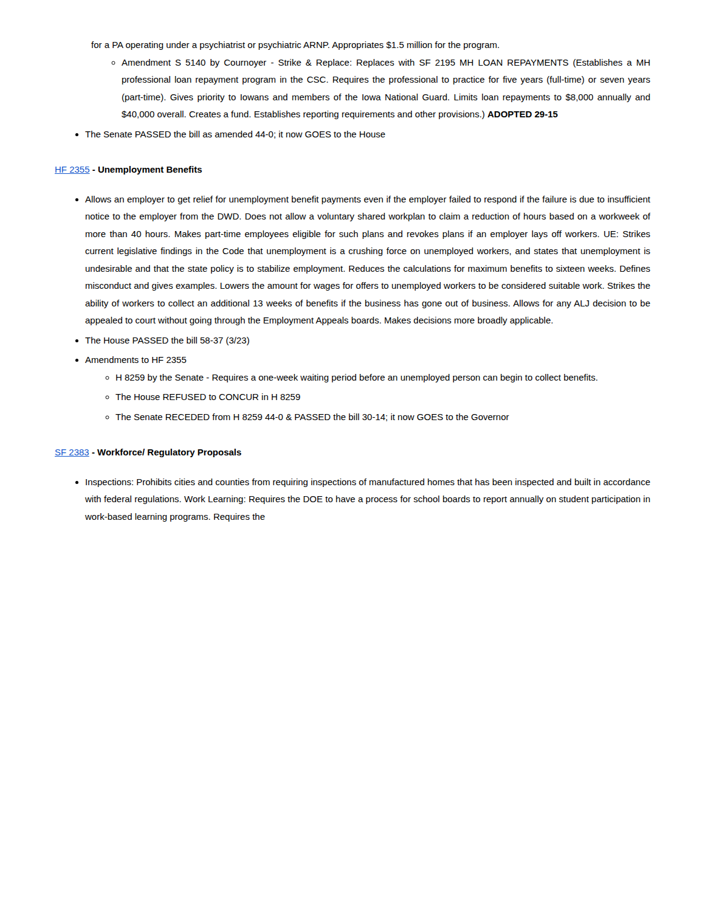for a PA operating under a psychiatrist or psychiatric ARNP. Appropriates $1.5 million for the program.
Amendment S 5140 by Cournoyer - Strike & Replace: Replaces with SF 2195 MH LOAN REPAYMENTS (Establishes a MH professional loan repayment program in the CSC. Requires the professional to practice for five years (full-time) or seven years (part-time). Gives priority to Iowans and members of the Iowa National Guard. Limits loan repayments to $8,000 annually and $40,000 overall. Creates a fund. Establishes reporting requirements and other provisions.) ADOPTED 29-15
The Senate PASSED the bill as amended 44-0; it now GOES to the House
HF 2355 - Unemployment Benefits
Allows an employer to get relief for unemployment benefit payments even if the employer failed to respond if the failure is due to insufficient notice to the employer from the DWD. Does not allow a voluntary shared workplan to claim a reduction of hours based on a workweek of more than 40 hours. Makes part-time employees eligible for such plans and revokes plans if an employer lays off workers. UE: Strikes current legislative findings in the Code that unemployment is a crushing force on unemployed workers, and states that unemployment is undesirable and that the state policy is to stabilize employment. Reduces the calculations for maximum benefits to sixteen weeks. Defines misconduct and gives examples. Lowers the amount for wages for offers to unemployed workers to be considered suitable work. Strikes the ability of workers to collect an additional 13 weeks of benefits if the business has gone out of business. Allows for any ALJ decision to be appealed to court without going through the Employment Appeals boards. Makes decisions more broadly applicable.
The House PASSED the bill 58-37 (3/23)
Amendments to HF 2355
H 8259 by the Senate - Requires a one-week waiting period before an unemployed person can begin to collect benefits.
The House REFUSED to CONCUR in H 8259
The Senate RECEDED from H 8259 44-0 & PASSED the bill 30-14; it now GOES to the Governor
SF 2383 - Workforce/ Regulatory Proposals
Inspections: Prohibits cities and counties from requiring inspections of manufactured homes that has been inspected and built in accordance with federal regulations. Work Learning: Requires the DOE to have a process for school boards to report annually on student participation in work-based learning programs. Requires the